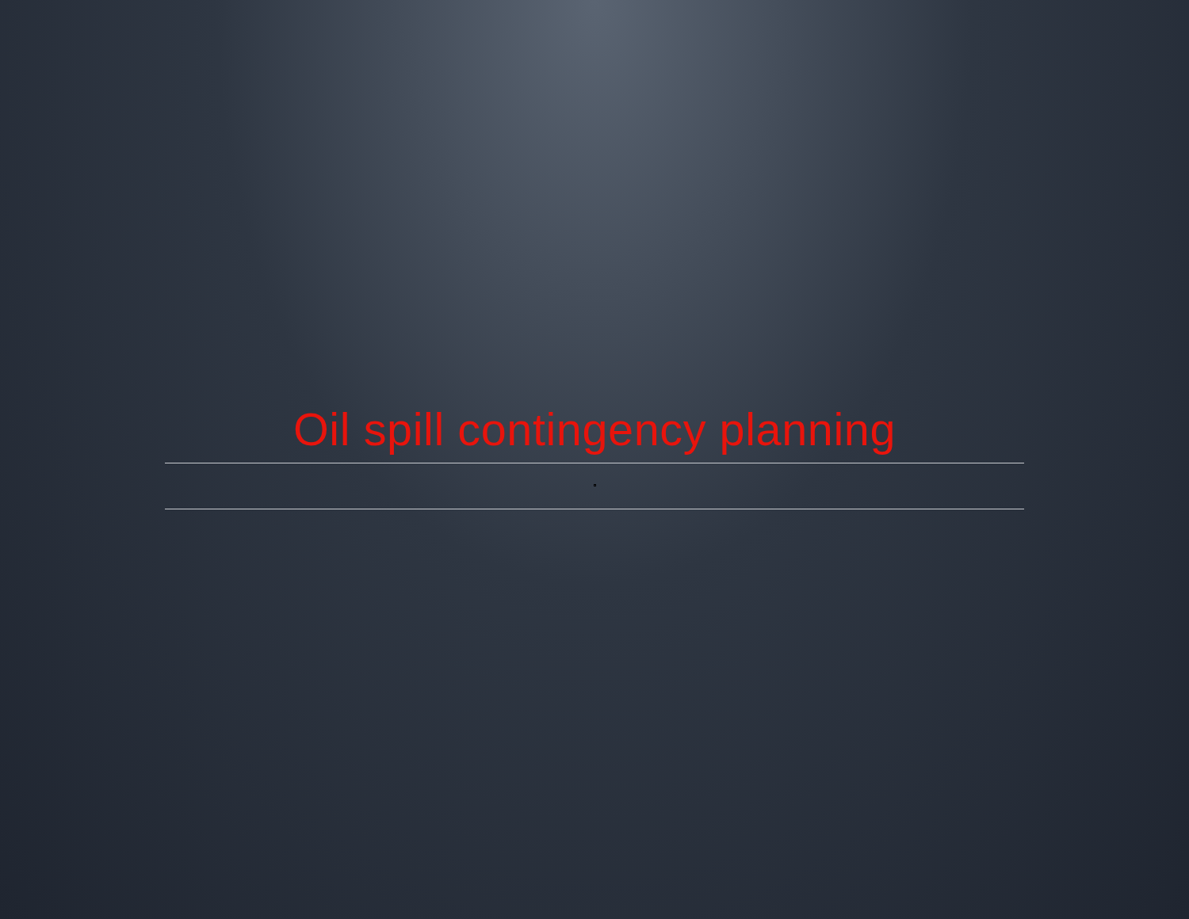Oil spill contingency planning